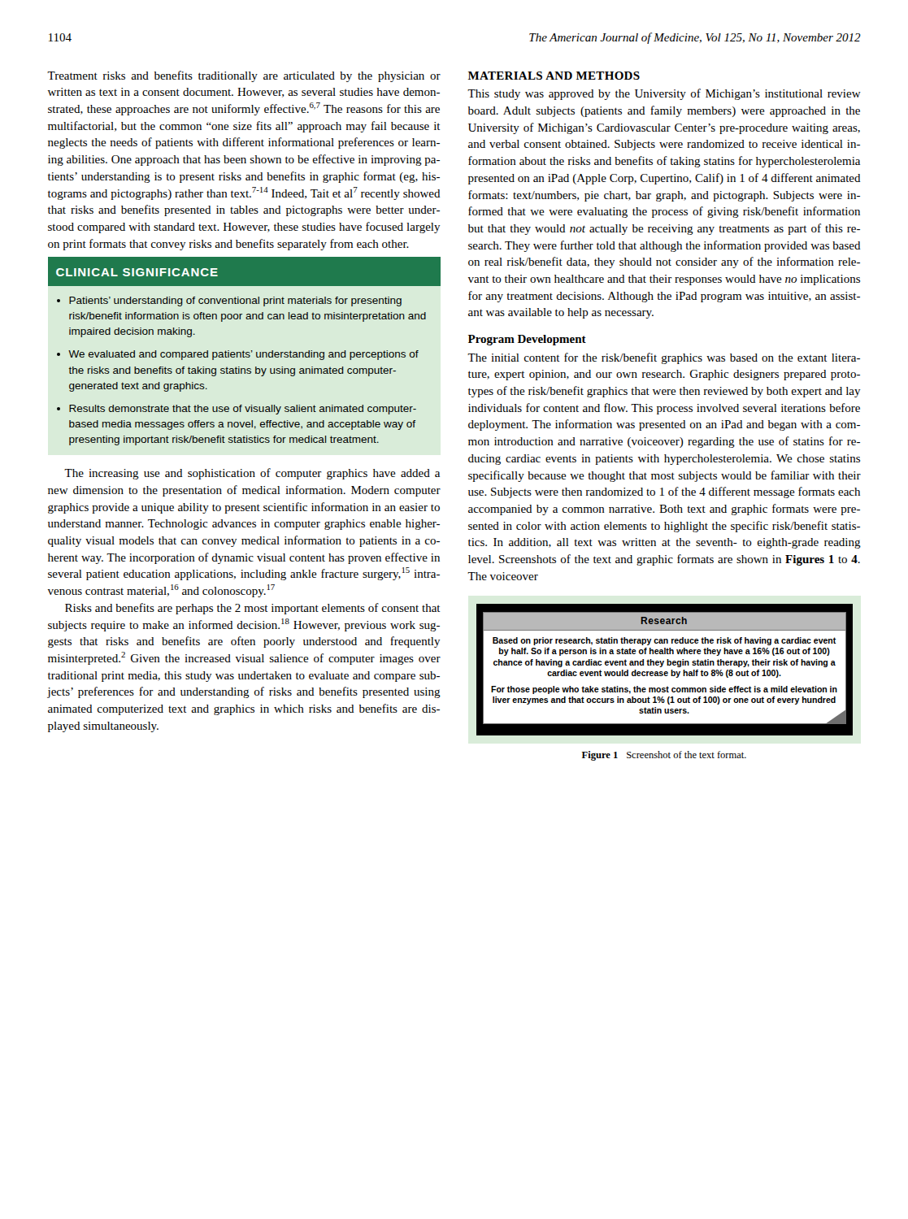1104 The American Journal of Medicine, Vol 125, No 11, November 2012
Treatment risks and benefits traditionally are articulated by the physician or written as text in a consent document. However, as several studies have demonstrated, these approaches are not uniformly effective.6,7 The reasons for this are multifactorial, but the common “one size fits all” approach may fail because it neglects the needs of patients with different informational preferences or learning abilities. One approach that has been shown to be effective in improving patients’ understanding is to present risks and benefits in graphic format (eg, histograms and pictographs) rather than text.7-14 Indeed, Tait et al7 recently showed that risks and benefits presented in tables and pictographs were better understood compared with standard text. However, these studies have focused largely on print formats that convey risks and benefits separately from each other.
Clinical Significance
Patients’ understanding of conventional print materials for presenting risk/benefit information is often poor and can lead to misinterpretation and impaired decision making.
We evaluated and compared patients’ understanding and perceptions of the risks and benefits of taking statins by using animated computer-generated text and graphics.
Results demonstrate that the use of visually salient animated computer-based media messages offers a novel, effective, and acceptable way of presenting important risk/benefit statistics for medical treatment.
The increasing use and sophistication of computer graphics have added a new dimension to the presentation of medical information. Modern computer graphics provide a unique ability to present scientific information in an easier to understand manner. Technologic advances in computer graphics enable higher-quality visual models that can convey medical information to patients in a coherent way. The incorporation of dynamic visual content has proven effective in several patient education applications, including ankle fracture surgery,15 intravenous contrast material,16 and colonoscopy.17
Risks and benefits are perhaps the 2 most important elements of consent that subjects require to make an informed decision.18 However, previous work suggests that risks and benefits are often poorly understood and frequently misinterpreted.2 Given the increased visual salience of computer images over traditional print media, this study was undertaken to evaluate and compare subjects’ preferences for and understanding of risks and benefits presented using animated computerized text and graphics in which risks and benefits are displayed simultaneously.
Materials and Methods
This study was approved by the University of Michigan’s institutional review board. Adult subjects (patients and family members) were approached in the University of Michigan’s Cardiovascular Center’s pre-procedure waiting areas, and verbal consent obtained. Subjects were randomized to receive identical information about the risks and benefits of taking statins for hypercholesterolemia presented on an iPad (Apple Corp, Cupertino, Calif) in 1 of 4 different animated formats: text/numbers, pie chart, bar graph, and pictograph. Subjects were informed that we were evaluating the process of giving risk/benefit information but that they would not actually be receiving any treatments as part of this research. They were further told that although the information provided was based on real risk/benefit data, they should not consider any of the information relevant to their own healthcare and that their responses would have no implications for any treatment decisions. Although the iPad program was intuitive, an assistant was available to help as necessary.
Program Development
The initial content for the risk/benefit graphics was based on the extant literature, expert opinion, and our own research. Graphic designers prepared prototypes of the risk/benefit graphics that were then reviewed by both expert and lay individuals for content and flow. This process involved several iterations before deployment. The information was presented on an iPad and began with a common introduction and narrative (voiceover) regarding the use of statins for reducing cardiac events in patients with hypercholesterolemia. We chose statins specifically because we thought that most subjects would be familiar with their use. Subjects were then randomized to 1 of the 4 different message formats each accompanied by a common narrative. Both text and graphic formats were presented in color with action elements to highlight the specific risk/benefit statistics. In addition, all text was written at the seventh- to eighth-grade reading level. Screenshots of the text and graphic formats are shown in Figures 1 to 4. The voiceover
Research
Based on prior research, statin therapy can reduce the risk of having a cardiac event by half. So if a person is in a state of health where they have a 16% (16 out of 100) chance of having a cardiac event and they begin statin therapy, their risk of having a cardiac event would decrease by half to 8% (8 out of 100).
For those people who take statins, the most common side effect is a mild elevation in liver enzymes and that occurs in about 1% (1 out of 100) or one out of every hundred statin users.
Figure 1 Screenshot of the text format.